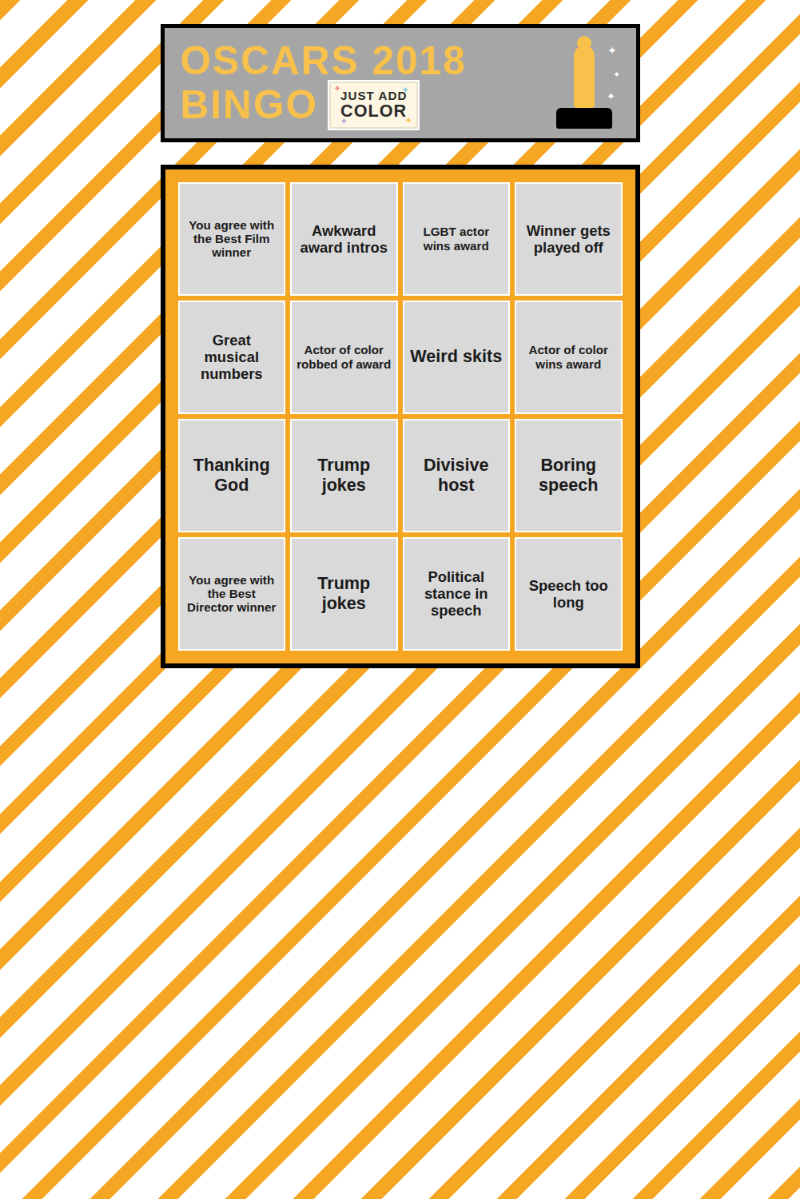Oscars 2018 Bingo ✦ ✦ ✦ ✦ Just Add Color
✦ ✦ ✦
| You agree with the Best Film winner | Awkward award intros | LGBT actor wins award | Winner gets played off |
| Great musical numbers | Actor of color robbed of award | Weird skits | Actor of color wins award |
| Thanking God | Trump jokes | Divisive host | Boring speech |
| You agree with the Best Director winner | Trump jokes | Political stance in speech | Speech too long |